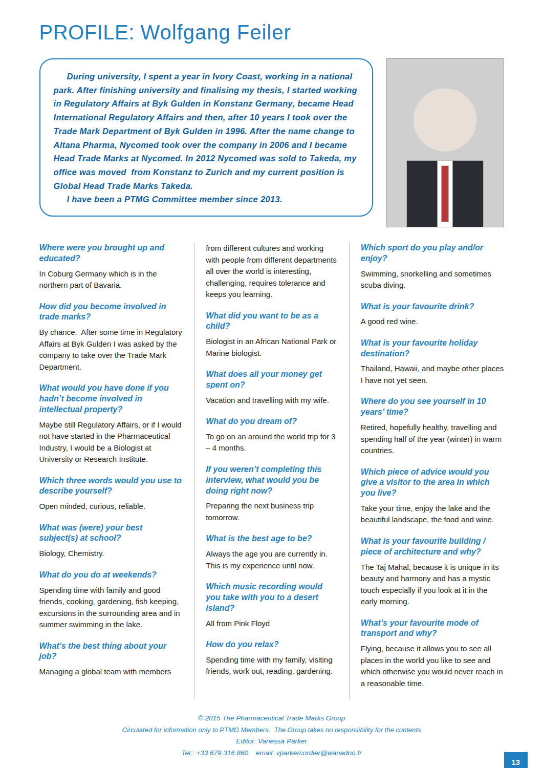PROFILE: Wolfgang Feiler
During university, I spent a year in Ivory Coast, working in a national park. After finishing university and finalising my thesis, I started working in Regulatory Affairs at Byk Gulden in Konstanz Germany, became Head International Regulatory Affairs and then, after 10 years I took over the Trade Mark Department of Byk Gulden in 1996. After the name change to Altana Pharma, Nycomed took over the company in 2006 and I became Head Trade Marks at Nycomed. In 2012 Nycomed was sold to Takeda, my office was moved from Konstanz to Zurich and my current position is Global Head Trade Marks Takeda.
I have been a PTMG Committee member since 2013.
Where were you brought up and educated?
In Coburg Germany which is in the northern part of Bavaria.
How did you become involved in trade marks?
By chance. After some time in Regulatory Affairs at Byk Gulden I was asked by the company to take over the Trade Mark Department.
What would you have done if you hadn’t become involved in intellectual property?
Maybe still Regulatory Affairs, or if I would not have started in the Pharmaceutical Industry, I would be a Biologist at University or Research Institute.
Which three words would you use to describe yourself?
Open minded, curious, reliable.
What was (were) your best subject(s) at school?
Biology, Chemistry.
What do you do at weekends?
Spending time with family and good friends, cooking, gardening, fish keeping, excursions in the surrounding area and in summer swimming in the lake.
What’s the best thing about your job?
Managing a global team with members
from different cultures and working with people from different departments all over the world is interesting, challenging, requires tolerance and keeps you learning.
What did you want to be as a child?
Biologist in an African National Park or Marine biologist.
What does all your money get spent on?
Vacation and travelling with my wife.
What do you dream of?
To go on an around the world trip for 3 – 4 months.
If you weren’t completing this interview, what would you be doing right now?
Preparing the next business trip tomorrow.
What is the best age to be?
Always the age you are currently in. This is my experience until now.
Which music recording would you take with you to a desert island?
All from Pink Floyd
How do you relax?
Spending time with my family, visiting friends, work out, reading, gardening.
Which sport do you play and/or enjoy?
Swimming, snorkelling and sometimes scuba diving.
What is your favourite drink?
A good red wine.
What is your favourite holiday destination?
Thailand, Hawaii, and maybe other places I have not yet seen.
Where do you see yourself in 10 years’ time?
Retired, hopefully healthy, travelling and spending half of the year (winter) in warm countries.
Which piece of advice would you give a visitor to the area in which you live?
Take your time, enjoy the lake and the beautiful landscape, the food and wine.
What is your favourite building / piece of architecture and why?
The Taj Mahal, because it is unique in its beauty and harmony and has a mystic touch especially if you look at it in the early morning.
What’s your favourite mode of transport and why?
Flying, because it allows you to see all places in the world you like to see and which otherwise you would never reach in a reasonable time.
© 2015 The Pharmaceutical Trade Marks Group
Circulated for information only to PTMG Members. The Group takes no responsibility for the contents
Editor: Vanessa Parker
Tel.: +33 679 316 860 email: vparkercordier@wanadoo.fr
13